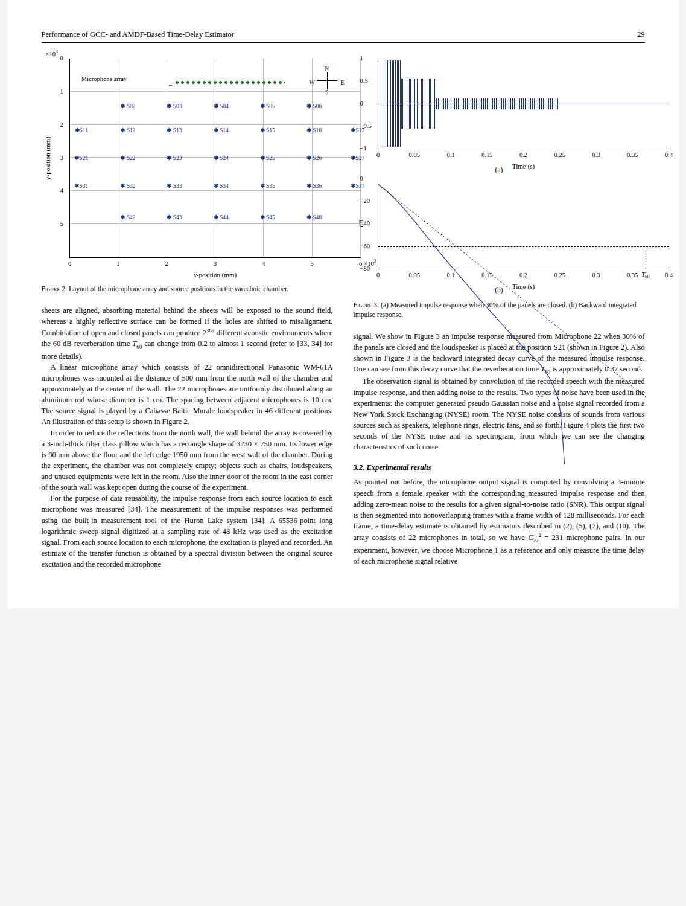Performance of GCC- and AMDF-Based Time-Delay Estimator 29
×103 y-position (mm) 0 1 2 3 4 5 0 1 2 3 4 5 6 ×103 x-position (mm) Microphone array → N S W E ✱ S02 ✱ S03 ✱ S04 ✱ S05 ✱ S06 ✱S11 ✱ S12 ✱ S13 ✱ S14 ✱ S15 ✱ S16 ✱S17 ✱S21 ✱ S22 ✱ S23 ✱ S24 ✱ S25 ✱ S26 ✱S27 ✱S31 ✱ S32 ✱ S33 ✱ S34 ✱ S35 ✱ S36 ✱S37 ✱ S42 ✱ S43 ✱ S44 ✱ S45 ✱ S46
Figure 2: Layout of the microphone array and source positions in the varechoic chamber.
sheets are aligned, absorbing material behind the sheets will be exposed to the sound field, whereas a highly reflective surface can be formed if the holes are shifted to misalignment. Combination of open and closed panels can produce 2369 different acoustic environments where the 60 dB reverberation time T60 can change from 0.2 to almost 1 second (refer to [33, 34] for more details).
A linear microphone array which consists of 22 omnidirectional Panasonic WM-61A microphones was mounted at the distance of 500 mm from the north wall of the chamber and approximately at the center of the wall. The 22 microphones are uniformly distributed along an aluminum rod whose diameter is 1 cm. The spacing between adjacent microphones is 10 cm. The source signal is played by a Cabasse Baltic Murale loudspeaker in 46 different positions. An illustration of this setup is shown in Figure 2.
In order to reduce the reflections from the north wall, the wall behind the array is covered by a 3-inch-thick fiber class pillow which has a rectangle shape of 3230 × 750 mm. Its lower edge is 90 mm above the floor and the left edge 1950 mm from the west wall of the chamber. During the experiment, the chamber was not completely empty; objects such as chairs, loudspeakers, and unused equipments were left in the room. Also the inner door of the room in the east corner of the south wall was kept open during the course of the experiment.
For the purpose of data reusability, the impulse response from each source location to each microphone was measured [34]. The measurement of the impulse responses was performed using the built-in measurement tool of the Huron Lake system [34]. A 65536-point long logarithmic sweep signal digitized at a sampling rate of 48 kHz was used as the excitation signal. From each source location to each microphone, the excitation is played and recorded. An estimate of the transfer function is obtained by a spectral division between the original source excitation and the recorded microphone
1 0.5 0 −0.5 −1 0 0.05 0.1 0.15 0.2 0.25 0.3 0.35 0.4 Time (s)
(a)
dB 0 −20 −40 −60 −80 T60 0 0.05 0.1 0.15 0.2 0.25 0.3 0.35 0.4 Time (s)
(b)
Figure 3: (a) Measured impulse response when 30% of the panels are closed. (b) Backward integrated impulse response.
signal. We show in Figure 3 an impulse response measured from Microphone 22 when 30% of the panels are closed and the loudspeaker is placed at the position S21 (shown in Figure 2). Also shown in Figure 3 is the backward integrated decay curve of the measured impulse response. One can see from this decay curve that the reverberation time T60 is approximately 0.37 second.
The observation signal is obtained by convolution of the recorded speech with the measured impulse response, and then adding noise to the results. Two types of noise have been used in the experiments: the computer generated pseudo Gaussian noise and a noise signal recorded from a New York Stock Exchanging (NYSE) room. The NYSE noise consists of sounds from various sources such as speakers, telephone rings, electric fans, and so forth. Figure 4 plots the first two seconds of the NYSE noise and its spectrogram, from which we can see the changing characteristics of such noise.
3.2. Experimental results
As pointed out before, the microphone output signal is computed by convolving a 4-minute speech from a female speaker with the corresponding measured impulse response and then adding zero-mean noise to the results for a given signal-to-noise ratio (SNR). This output signal is then segmented into nonoverlapping frames with a frame width of 128 milliseconds. For each frame, a time-delay estimate is obtained by estimators described in (2), (5), (7), and (10). The array consists of 22 microphones in total, so we have C222 = 231 microphone pairs. In our experiment, however, we choose Microphone 1 as a reference and only measure the time delay of each microphone signal relative